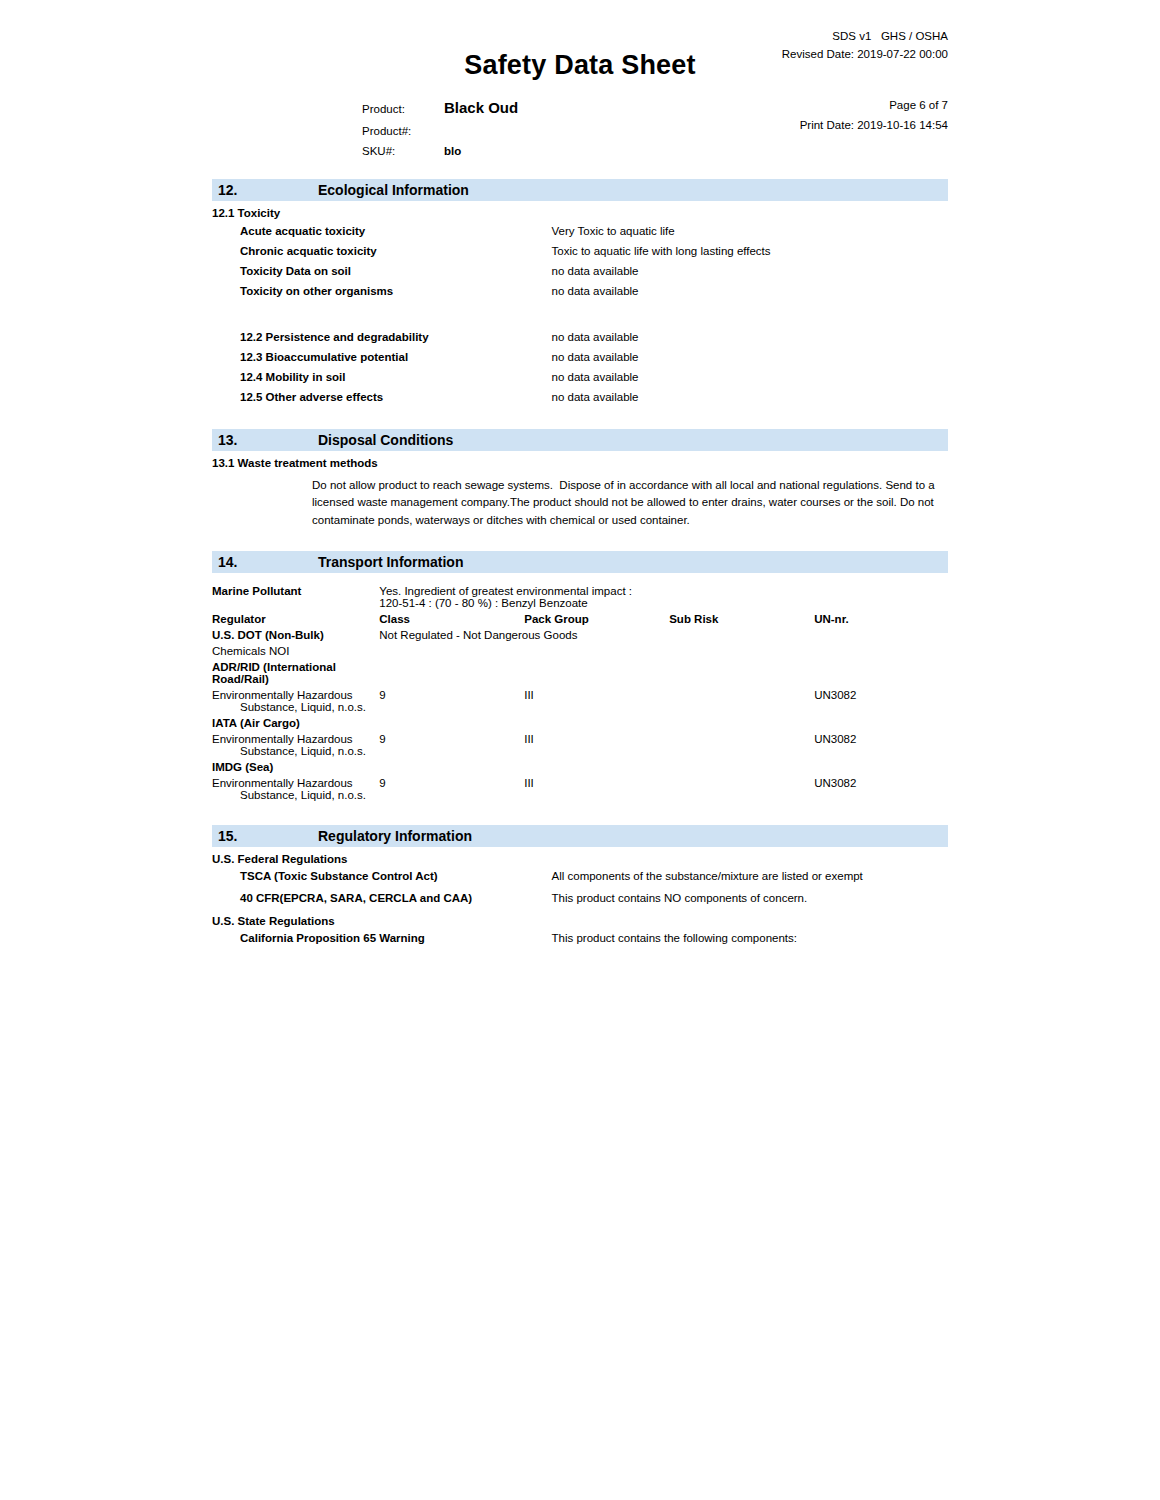SDS v1 GHS / OSHA
Revised Date: 2019-07-22 00:00
Safety Data Sheet
Product: Black Oud
Product#:
SKU#: blo
Page 6 of 7
Print Date: 2019-10-16 14:54
12. Ecological Information
12.1 Toxicity
| Acute acquatic toxicity | Very Toxic to aquatic life |
| Chronic acquatic toxicity | Toxic to aquatic life with long lasting effects |
| Toxicity Data on soil | no data available |
| Toxicity on other organisms | no data available |
| 12.2 Persistence and degradability | no data available |
| 12.3 Bioaccumulative potential | no data available |
| 12.4 Mobility in soil | no data available |
| 12.5 Other adverse effects | no data available |
13. Disposal Conditions
13.1 Waste treatment methods
Do not allow product to reach sewage systems. Dispose of in accordance with all local and national regulations. Send to a licensed waste management company.The product should not be allowed to enter drains, water courses or the soil. Do not contaminate ponds, waterways or ditches with chemical or used container.
14. Transport Information
| Marine Pollutant | Yes. Ingredient of greatest environmental impact : 120-51-4 : (70 - 80 %) : Benzyl Benzoate |
| Regulator | Class | Pack Group | Sub Risk | UN-nr. |
| U.S. DOT (Non-Bulk) | Not Regulated - Not Dangerous Goods |
| Chemicals NOI | | | | |
| ADR/RID (International Road/Rail) | | | | |
| Environmentally Hazardous Substance, Liquid, n.o.s. | 9 | III | | UN3082 |
| IATA (Air Cargo) | | | | |
| Environmentally Hazardous Substance, Liquid, n.o.s. | 9 | III | | UN3082 |
| IMDG (Sea) | | | | |
| Environmentally Hazardous Substance, Liquid, n.o.s. | 9 | III | | UN3082 |
15. Regulatory Information
U.S. Federal Regulations
| TSCA (Toxic Substance Control Act) | All components of the substance/mixture are listed or exempt |
| 40 CFR(EPCRA, SARA, CERCLA and CAA) | This product contains NO components of concern. |
U.S. State Regulations
| California Proposition 65 Warning | This product contains the following components: |